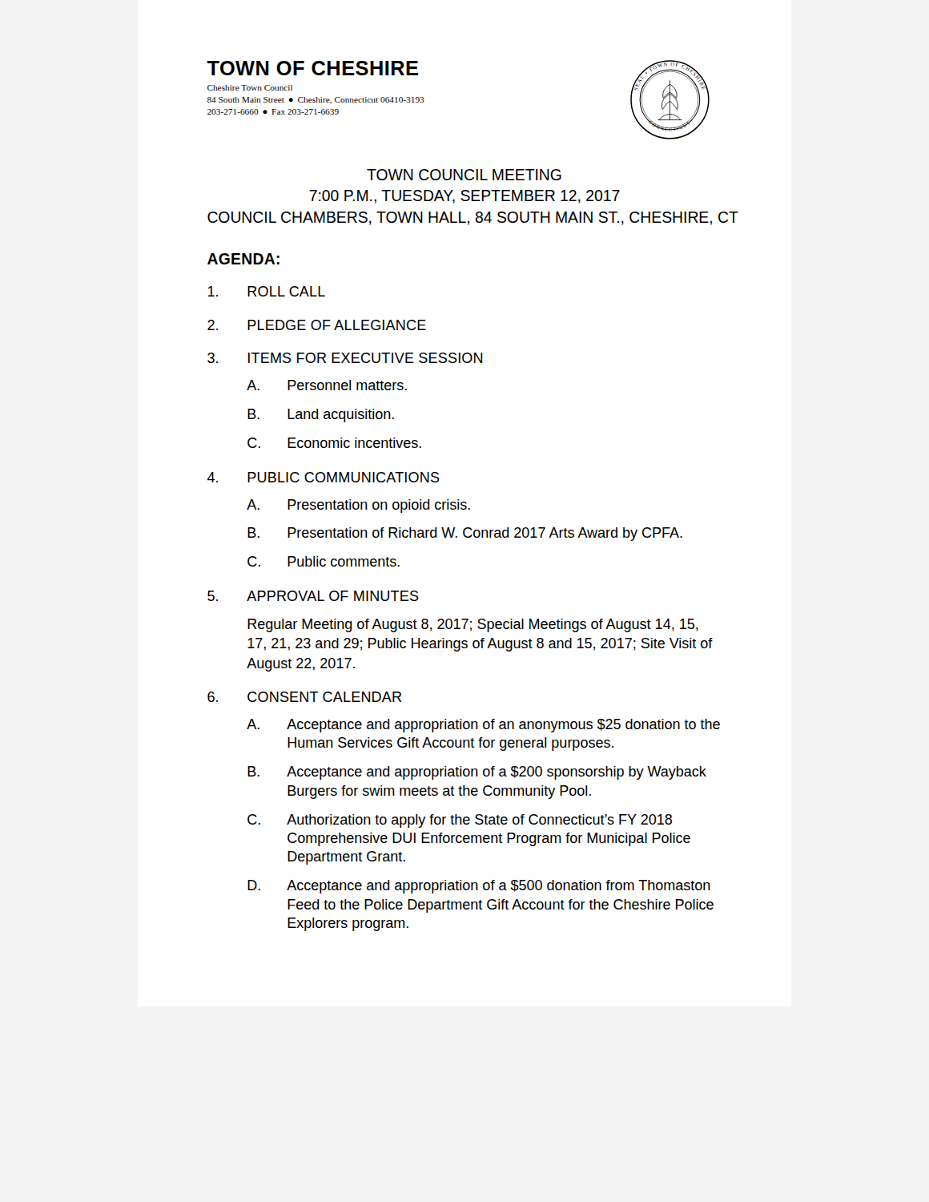TOWN OF CHESHIRE
Cheshire Town Council
84 South Main Street ● Cheshire, Connecticut 06410-3193
203-271-6660 ● Fax 203-271-6639
SEAL • TOWN OF CHESHIRE CONNECTICUT
TOWN COUNCIL MEETING
7:00 P.M., TUESDAY, SEPTEMBER 12, 2017
COUNCIL CHAMBERS, TOWN HALL, 84 SOUTH MAIN ST., CHESHIRE, CT
AGENDA:
1. ROLL CALL
2. PLEDGE OF ALLEGIANCE
3. ITEMS FOR EXECUTIVE SESSION
A. Personnel matters.
B. Land acquisition.
C. Economic incentives.
4. PUBLIC COMMUNICATIONS
A. Presentation on opioid crisis.
B. Presentation of Richard W. Conrad 2017 Arts Award by CPFA.
C. Public comments.
5. APPROVAL OF MINUTES
Regular Meeting of August 8, 2017; Special Meetings of August 14, 15, 17, 21, 23 and 29; Public Hearings of August 8 and 15, 2017; Site Visit of August 22, 2017.
6. CONSENT CALENDAR
A. Acceptance and appropriation of an anonymous $25 donation to the Human Services Gift Account for general purposes.
B. Acceptance and appropriation of a $200 sponsorship by Wayback Burgers for swim meets at the Community Pool.
C. Authorization to apply for the State of Connecticut’s FY 2018 Comprehensive DUI Enforcement Program for Municipal Police Department Grant.
D. Acceptance and appropriation of a $500 donation from Thomaston Feed to the Police Department Gift Account for the Cheshire Police Explorers program.